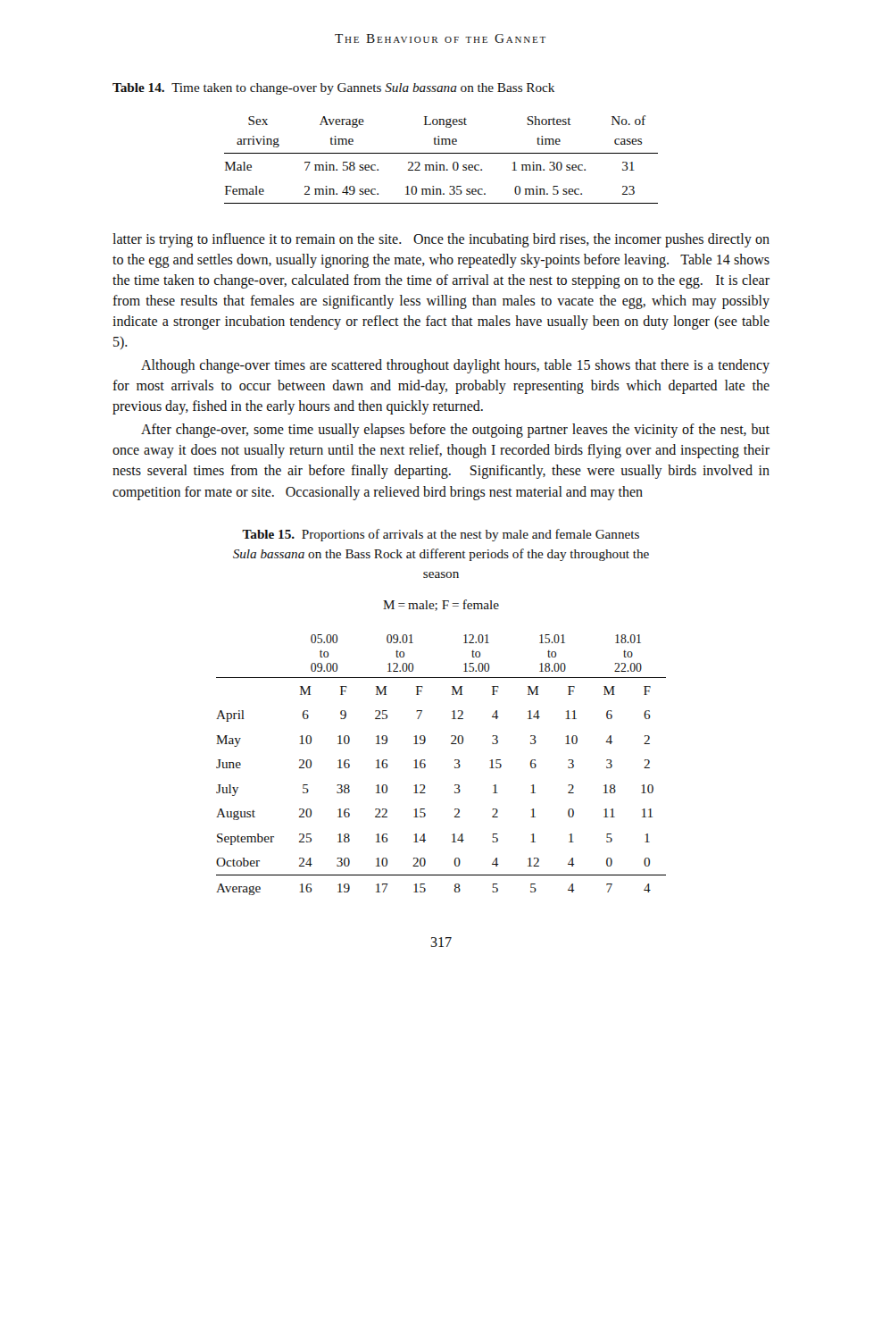The Behaviour of the Gannet
Table 14. Time taken to change-over by Gannets Sula bassana on the Bass Rock
| Sex arriving | Average time | Longest time | Shortest time | No. of cases |
| --- | --- | --- | --- | --- |
| Male | 7 min. 58 sec. | 22 min. 0 sec. | 1 min. 30 sec. | 31 |
| Female | 2 min. 49 sec. | 10 min. 35 sec. | 0 min. 5 sec. | 23 |
latter is trying to influence it to remain on the site. Once the incubating bird rises, the incomer pushes directly on to the egg and settles down, usually ignoring the mate, who repeatedly sky-points before leaving. Table 14 shows the time taken to change-over, calculated from the time of arrival at the nest to stepping on to the egg. It is clear from these results that females are significantly less willing than males to vacate the egg, which may possibly indicate a stronger incubation tendency or reflect the fact that males have usually been on duty longer (see table 5).
Although change-over times are scattered throughout daylight hours, table 15 shows that there is a tendency for most arrivals to occur between dawn and mid-day, probably representing birds which departed late the previous day, fished in the early hours and then quickly returned.
After change-over, some time usually elapses before the outgoing partner leaves the vicinity of the nest, but once away it does not usually return until the next relief, though I recorded birds flying over and inspecting their nests several times from the air before finally departing. Significantly, these were usually birds involved in competition for mate or site. Occasionally a relieved bird brings nest material and may then
Table 15. Proportions of arrivals at the nest by male and female Gannets
Sula bassana on the Bass Rock at different periods of the day throughout the
season
M = male; F = female
| | 05.00 to 09.00 | 09.01 to 12.00 | 12.01 to 15.00 | 15.01 to 18.00 | 18.01 to 22.00 |
| --- | --- | --- | --- | --- | --- |
| | M | F | M | F | M | F | M | F | M | F |
| April | 6 | 9 | 25 | 7 | 12 | 4 | 14 | 11 | 6 | 6 |
| May | 10 | 10 | 19 | 19 | 20 | 3 | 3 | 10 | 4 | 2 |
| June | 20 | 16 | 16 | 16 | 3 | 15 | 6 | 3 | 3 | 2 |
| July | 5 | 38 | 10 | 12 | 3 | 1 | 1 | 2 | 18 | 10 |
| August | 20 | 16 | 22 | 15 | 2 | 2 | 1 | 0 | 11 | 11 |
| September | 25 | 18 | 16 | 14 | 14 | 5 | 1 | 1 | 5 | 1 |
| October | 24 | 30 | 10 | 20 | 0 | 4 | 12 | 4 | 0 | 0 |
| Average | 16 | 19 | 17 | 15 | 8 | 5 | 5 | 4 | 7 | 4 |
317